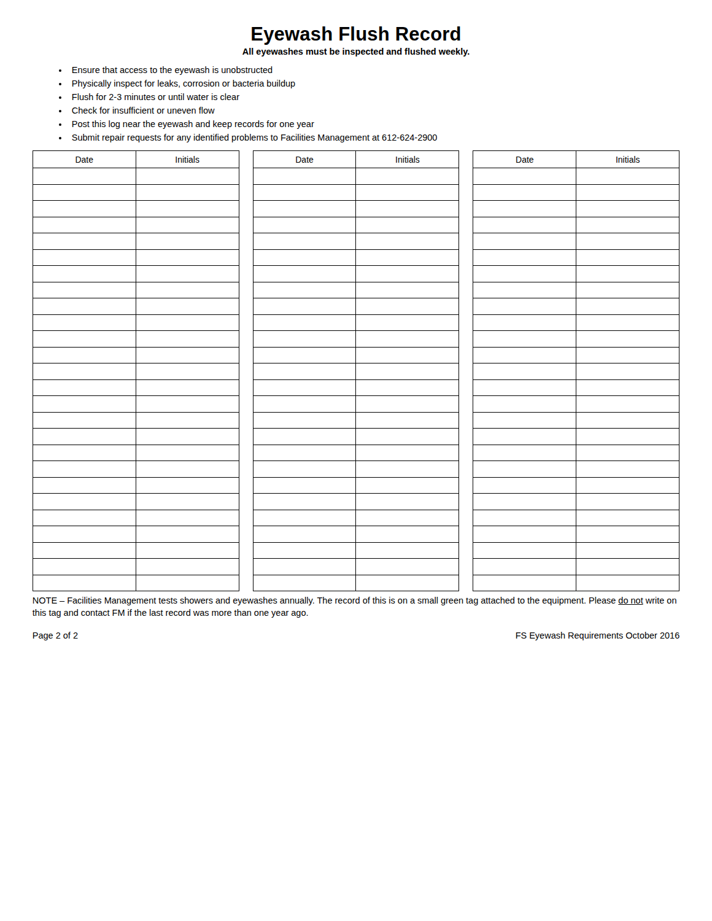Eyewash Flush Record
All eyewashes must be inspected and flushed weekly.
Ensure that access to the eyewash is unobstructed
Physically inspect for leaks, corrosion or bacteria buildup
Flush for 2-3 minutes or until water is clear
Check for insufficient or uneven flow
Post this log near the eyewash and keep records for one year
Submit repair requests for any identified problems to Facilities Management at 612-624-2900
| Date | Initials |
| --- | --- |
| Date | Initials |
| --- | --- |
| Date | Initials |
| --- | --- |
NOTE – Facilities Management tests showers and eyewashes annually. The record of this is on a small green tag attached to the equipment. Please do not write on this tag and contact FM if the last record was more than one year ago.
Page 2 of 2 FS Eyewash Requirements October 2016